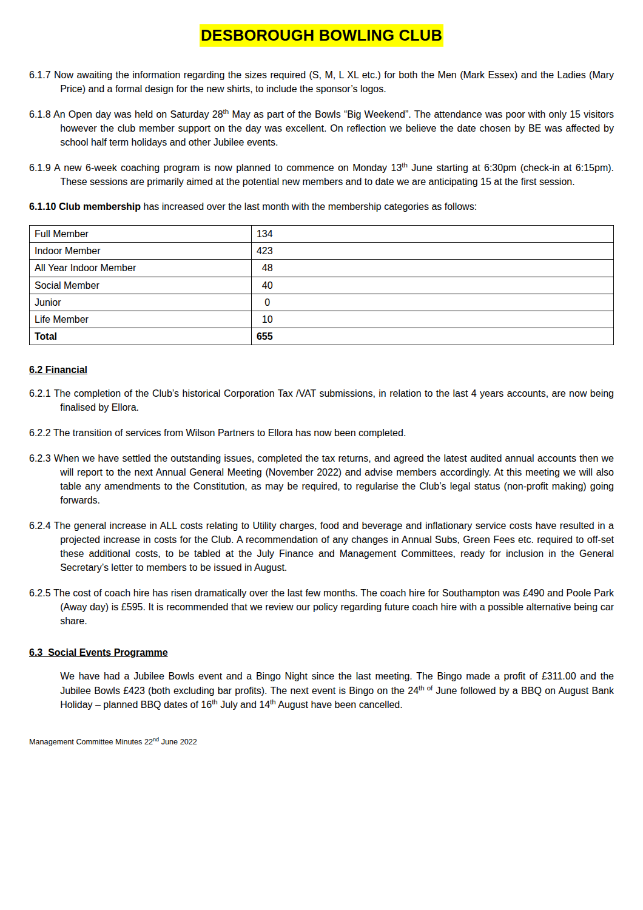DESBOROUGH BOWLING CLUB
6.1.7 Now awaiting the information regarding the sizes required (S, M, L XL etc.) for both the Men (Mark Essex) and the Ladies (Mary Price) and a formal design for the new shirts, to include the sponsor’s logos.
6.1.8 An Open day was held on Saturday 28th May as part of the Bowls “Big Weekend”. The attendance was poor with only 15 visitors however the club member support on the day was excellent. On reflection we believe the date chosen by BE was affected by school half term holidays and other Jubilee events.
6.1.9 A new 6-week coaching program is now planned to commence on Monday 13th June starting at 6:30pm (check-in at 6:15pm). These sessions are primarily aimed at the potential new members and to date we are anticipating 15 at the first session.
6.1.10 Club membership has increased over the last month with the membership categories as follows:
| Full Member | 134 |
| Indoor Member | 423 |
| All Year Indoor Member | 48 |
| Social Member | 40 |
| Junior | 0 |
| Life Member | 10 |
| Total | 655 |
6.2 Financial
6.2.1 The completion of the Club’s historical Corporation Tax /VAT submissions, in relation to the last 4 years accounts, are now being finalised by Ellora.
6.2.2 The transition of services from Wilson Partners to Ellora has now been completed.
6.2.3 When we have settled the outstanding issues, completed the tax returns, and agreed the latest audited annual accounts then we will report to the next Annual General Meeting (November 2022) and advise members accordingly. At this meeting we will also table any amendments to the Constitution, as may be required, to regularise the Club’s legal status (non-profit making) going forwards.
6.2.4 The general increase in ALL costs relating to Utility charges, food and beverage and inflationary service costs have resulted in a projected increase in costs for the Club. A recommendation of any changes in Annual Subs, Green Fees etc. required to off-set these additional costs, to be tabled at the July Finance and Management Committees, ready for inclusion in the General Secretary’s letter to members to be issued in August.
6.2.5 The cost of coach hire has risen dramatically over the last few months. The coach hire for Southampton was £490 and Poole Park (Away day) is £595. It is recommended that we review our policy regarding future coach hire with a possible alternative being car share.
6.3 Social Events Programme
We have had a Jubilee Bowls event and a Bingo Night since the last meeting. The Bingo made a profit of £311.00 and the Jubilee Bowls £423 (both excluding bar profits). The next event is Bingo on the 24th of June followed by a BBQ on August Bank Holiday – planned BBQ dates of 16th July and 14th August have been cancelled.
Management Committee Minutes 22nd June 2022